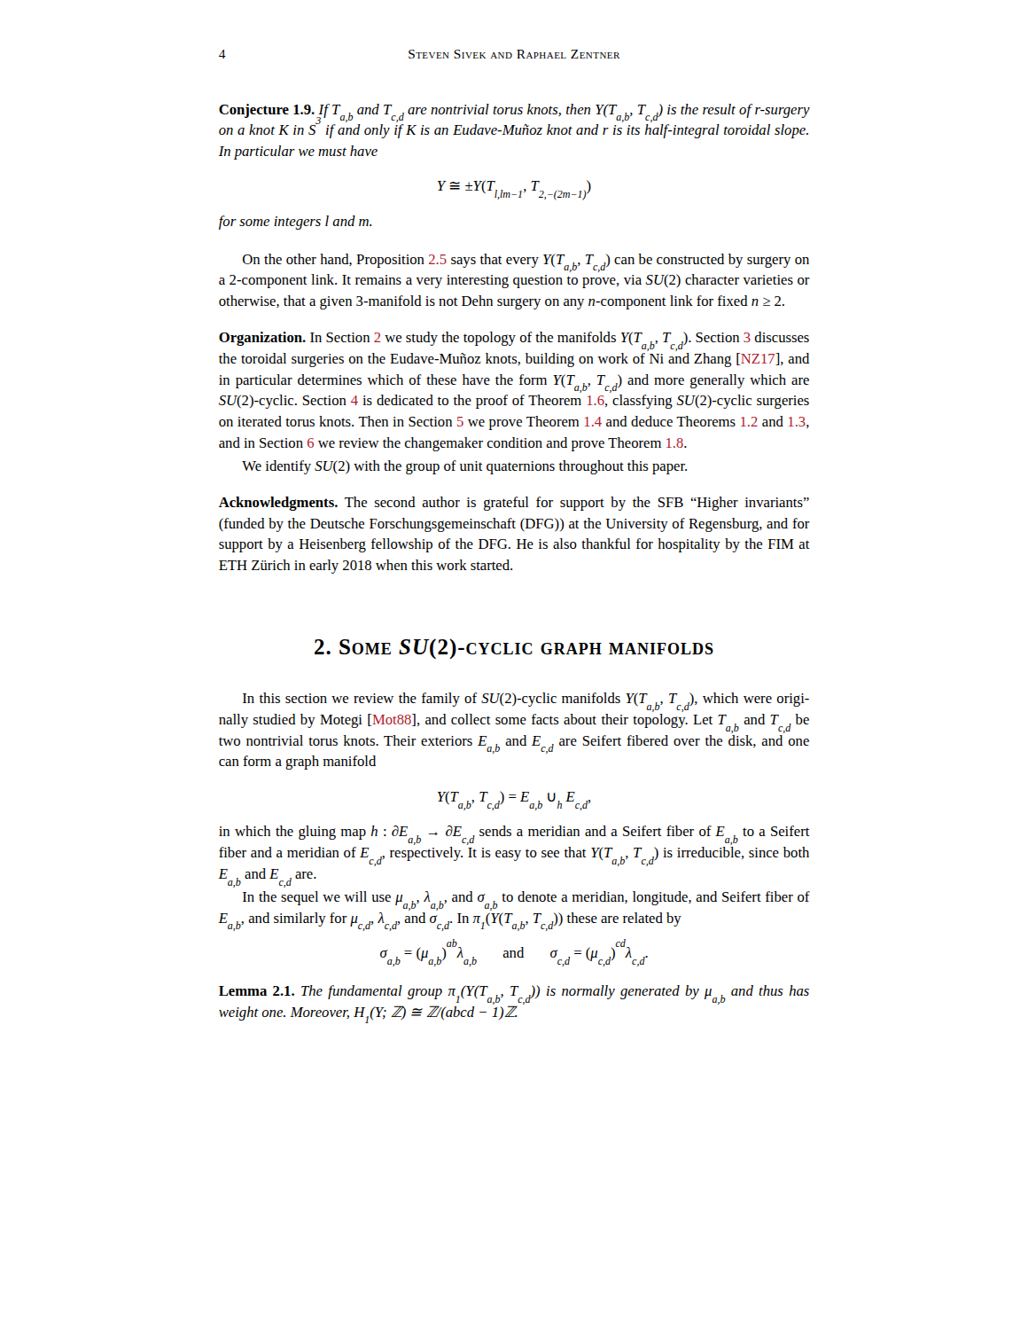4 Steven Sivek and Raphael Zentner 4
Conjecture 1.9. If Ta,b and Tc,d are nontrivial torus knots, then Y(Ta,b, Tc,d) is the result of r-surgery on a knot K in S3 if and only if K is an Eudave-Muñoz knot and r is its half-integral toroidal slope. In particular we must have
Y ≅ ±Y(Tl,lm−1, T2,−(2m−1))
for some integers l and m.
On the other hand, Proposition 2.5 says that every Y(Ta,b, Tc,d) can be constructed by surgery on a 2-component link. It remains a very interesting question to prove, via SU(2) character varieties or otherwise, that a given 3-manifold is not Dehn surgery on any n-component link for fixed n ≥ 2.
Organization. In Section 2 we study the topology of the manifolds Y(Ta,b, Tc,d). Section 3 discusses the toroidal surgeries on the Eudave-Muñoz knots, building on work of Ni and Zhang [NZ17], and in particular determines which of these have the form Y(Ta,b, Tc,d) and more generally which are SU(2)-cyclic. Section 4 is dedicated to the proof of Theorem 1.6, classfying SU(2)-cyclic surgeries on iterated torus knots. Then in Section 5 we prove Theorem 1.4 and deduce Theorems 1.2 and 1.3, and in Section 6 we review the changemaker condition and prove Theorem 1.8.
We identify SU(2) with the group of unit quaternions throughout this paper.
Acknowledgments. The second author is grateful for support by the SFB “Higher invariants” (funded by the Deutsche Forschungsgemeinschaft (DFG)) at the University of Regensburg, and for support by a Heisenberg fellowship of the DFG. He is also thankful for hospitality by the FIM at ETH Zürich in early 2018 when this work started.
2. Some SU(2)-cyclic graph manifolds
In this section we review the family of SU(2)-cyclic manifolds Y(Ta,b, Tc,d), which were originally studied by Motegi [Mot88], and collect some facts about their topology. Let Ta,b and Tc,d be two nontrivial torus knots. Their exteriors Ea,b and Ec,d are Seifert fibered over the disk, and one can form a graph manifold
Y(Ta,b, Tc,d) = Ea,b ∪h Ec,d,
in which the gluing map h : ∂Ea,b → ∂Ec,d sends a meridian and a Seifert fiber of Ea,b to a Seifert fiber and a meridian of Ec,d, respectively. It is easy to see that Y(Ta,b, Tc,d) is irreducible, since both Ea,b and Ec,d are.
In the sequel we will use μa,b, λa,b, and σa,b to denote a meridian, longitude, and Seifert fiber of Ea,b, and similarly for μc,d, λc,d, and σc,d. In π1(Y(Ta,b, Tc,d)) these are related by
σa,b = (μa,b)abλa,b and σc,d = (μc,d)cdλc,d.
Lemma 2.1. The fundamental group π1(Y(Ta,b, Tc,d)) is normally generated by μa,b and thus has weight one. Moreover, H1(Y; ℤ) ≅ ℤ/(abcd − 1)ℤ.